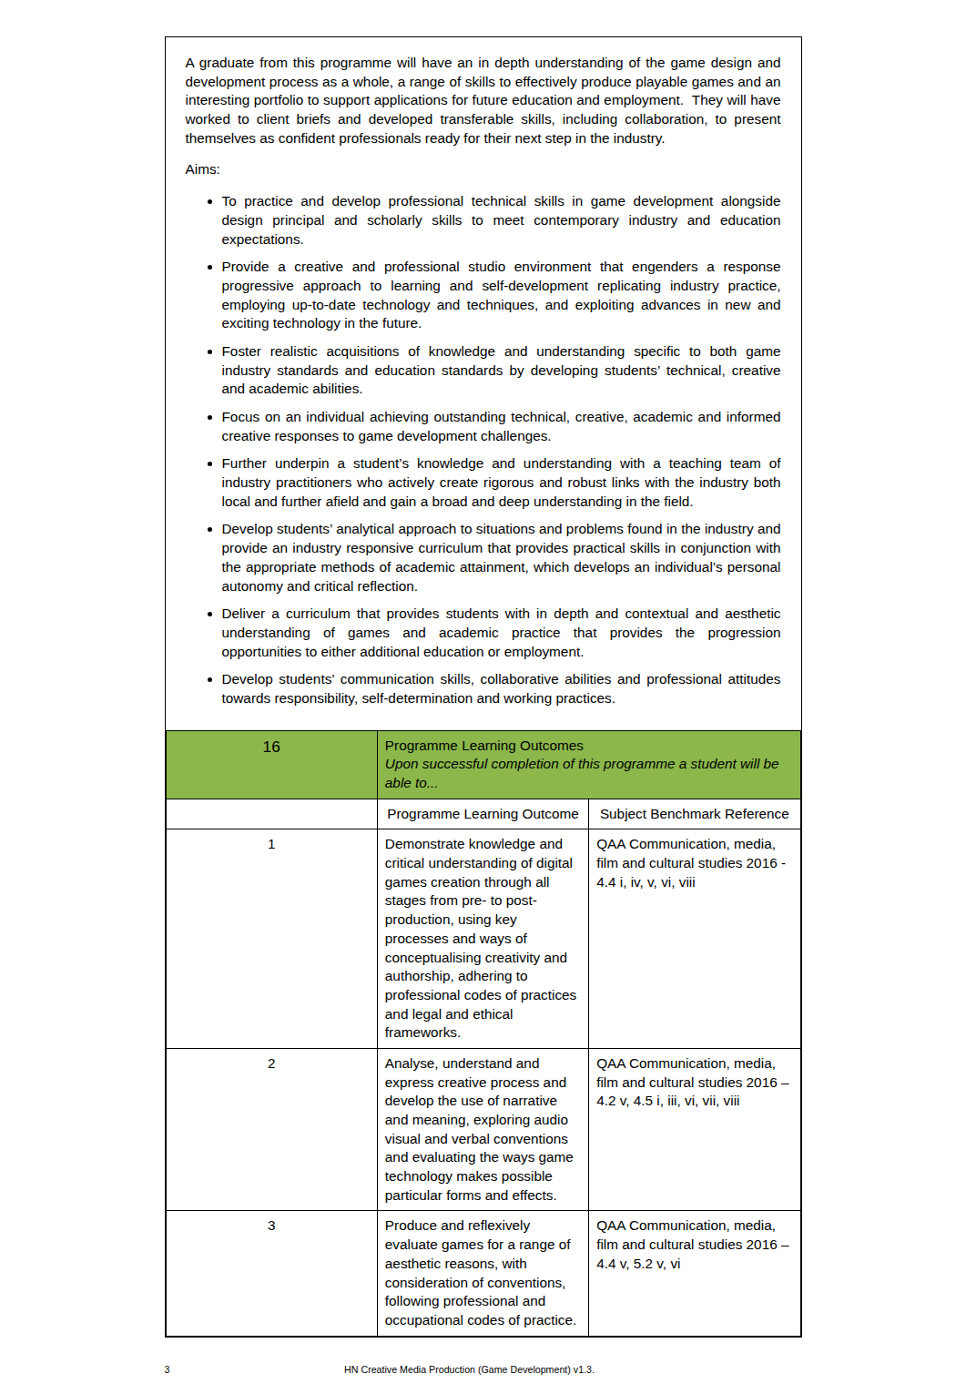A graduate from this programme will have an in depth understanding of the game design and development process as a whole, a range of skills to effectively produce playable games and an interesting portfolio to support applications for future education and employment. They will have worked to client briefs and developed transferable skills, including collaboration, to present themselves as confident professionals ready for their next step in the industry.
Aims:
To practice and develop professional technical skills in game development alongside design principal and scholarly skills to meet contemporary industry and education expectations.
Provide a creative and professional studio environment that engenders a response progressive approach to learning and self-development replicating industry practice, employing up-to-date technology and techniques, and exploiting advances in new and exciting technology in the future.
Foster realistic acquisitions of knowledge and understanding specific to both game industry standards and education standards by developing students’ technical, creative and academic abilities.
Focus on an individual achieving outstanding technical, creative, academic and informed creative responses to game development challenges.
Further underpin a student’s knowledge and understanding with a teaching team of industry practitioners who actively create rigorous and robust links with the industry both local and further afield and gain a broad and deep understanding in the field.
Develop students’ analytical approach to situations and problems found in the industry and provide an industry responsive curriculum that provides practical skills in conjunction with the appropriate methods of academic attainment, which develops an individual’s personal autonomy and critical reflection.
Deliver a curriculum that provides students with in depth and contextual and aesthetic understanding of games and academic practice that provides the progression opportunities to either additional education or employment.
Develop students’ communication skills, collaborative abilities and professional attitudes towards responsibility, self-determination and working practices.
| 16 | Programme Learning Outcomes Upon successful completion of this programme a student will be able to... |
| | Programme Learning Outcome | Subject Benchmark Reference |
| 1 | Demonstrate knowledge and critical understanding of digital games creation through all stages from pre- to post-production, using key processes and ways of conceptualising creativity and authorship, adhering to professional codes of practices and legal and ethical frameworks. | QAA Communication, media, film and cultural studies 2016 - 4.4 i, iv, v, vi, viii |
| 2 | Analyse, understand and express creative process and develop the use of narrative and meaning, exploring audio visual and verbal conventions and evaluating the ways game technology makes possible particular forms and effects. | QAA Communication, media, film and cultural studies 2016 – 4.2 v, 4.5 i, iii, vi, vii, viii |
| 3 | Produce and reflexively evaluate games for a range of aesthetic reasons, with consideration of conventions, following professional and occupational codes of practice. | QAA Communication, media, film and cultural studies 2016 – 4.4 v, 5.2 v, vi |
3
HN Creative Media Production (Game Development) v1.3.